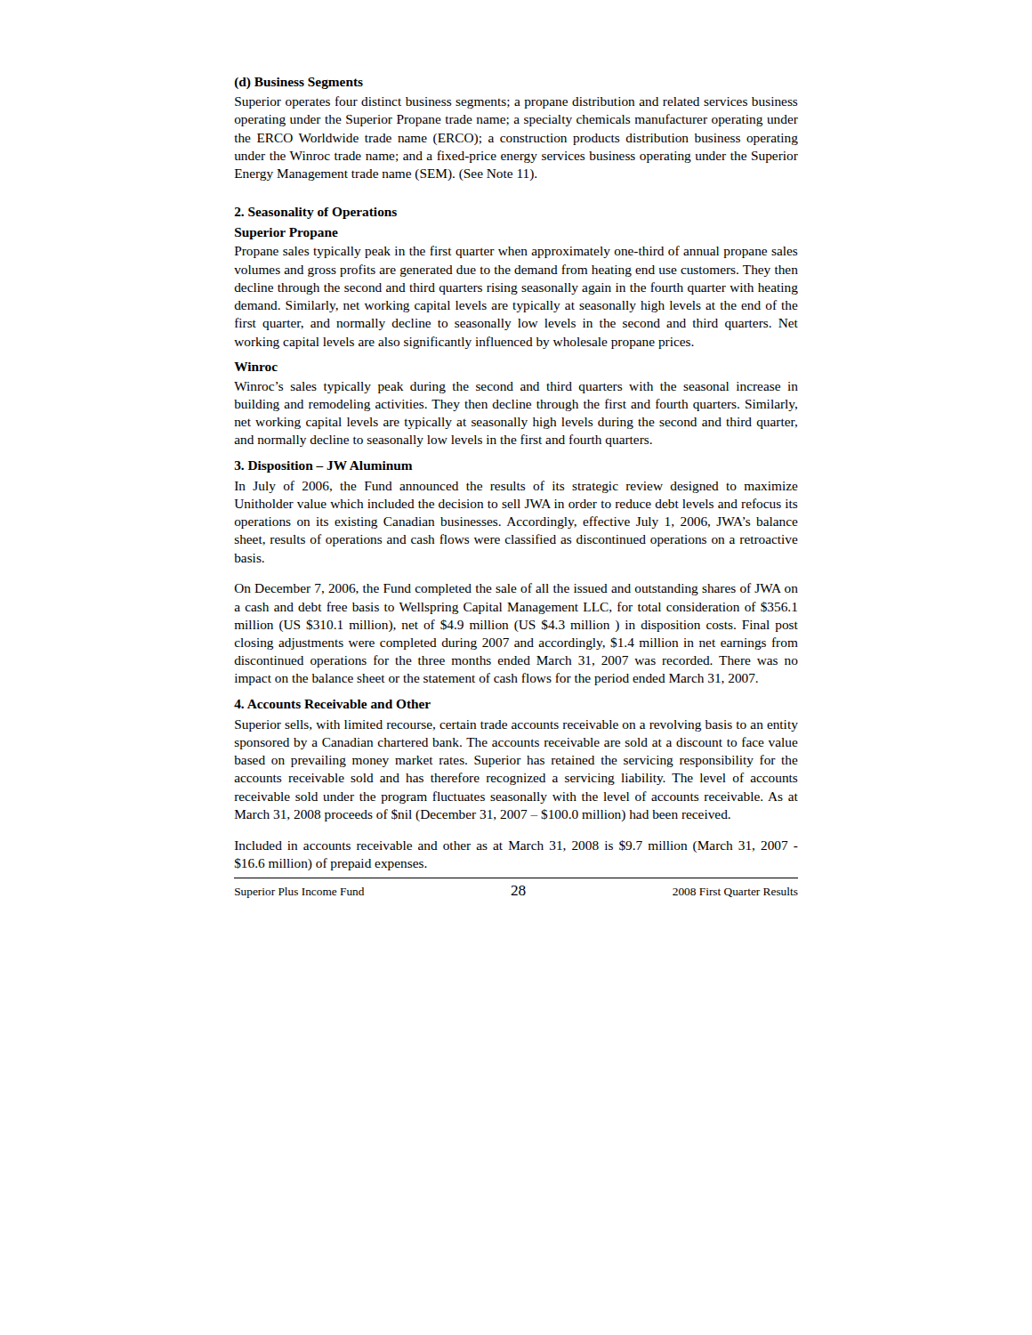(d) Business Segments
Superior operates four distinct business segments; a propane distribution and related services business operating under the Superior Propane trade name; a specialty chemicals manufacturer operating under the ERCO Worldwide trade name (ERCO); a construction products distribution business operating under the Winroc trade name; and a fixed-price energy services business operating under the Superior Energy Management trade name (SEM). (See Note 11).
2. Seasonality of Operations
Superior Propane
Propane sales typically peak in the first quarter when approximately one-third of annual propane sales volumes and gross profits are generated due to the demand from heating end use customers. They then decline through the second and third quarters rising seasonally again in the fourth quarter with heating demand. Similarly, net working capital levels are typically at seasonally high levels at the end of the first quarter, and normally decline to seasonally low levels in the second and third quarters. Net working capital levels are also significantly influenced by wholesale propane prices.
Winroc
Winroc’s sales typically peak during the second and third quarters with the seasonal increase in building and remodeling activities. They then decline through the first and fourth quarters. Similarly, net working capital levels are typically at seasonally high levels during the second and third quarter, and normally decline to seasonally low levels in the first and fourth quarters.
3. Disposition – JW Aluminum
In July of 2006, the Fund announced the results of its strategic review designed to maximize Unitholder value which included the decision to sell JWA in order to reduce debt levels and refocus its operations on its existing Canadian businesses. Accordingly, effective July 1, 2006, JWA’s balance sheet, results of operations and cash flows were classified as discontinued operations on a retroactive basis.
On December 7, 2006, the Fund completed the sale of all the issued and outstanding shares of JWA on a cash and debt free basis to Wellspring Capital Management LLC, for total consideration of $356.1 million (US $310.1 million), net of $4.9 million (US $4.3 million ) in disposition costs. Final post closing adjustments were completed during 2007 and accordingly, $1.4 million in net earnings from discontinued operations for the three months ended March 31, 2007 was recorded. There was no impact on the balance sheet or the statement of cash flows for the period ended March 31, 2007.
4. Accounts Receivable and Other
Superior sells, with limited recourse, certain trade accounts receivable on a revolving basis to an entity sponsored by a Canadian chartered bank. The accounts receivable are sold at a discount to face value based on prevailing money market rates. Superior has retained the servicing responsibility for the accounts receivable sold and has therefore recognized a servicing liability. The level of accounts receivable sold under the program fluctuates seasonally with the level of accounts receivable. As at March 31, 2008 proceeds of $nil (December 31, 2007 – $100.0 million) had been received.
Included in accounts receivable and other as at March 31, 2008 is $9.7 million (March 31, 2007 - $16.6 million) of prepaid expenses.
Superior Plus Income Fund
28
2008 First Quarter Results